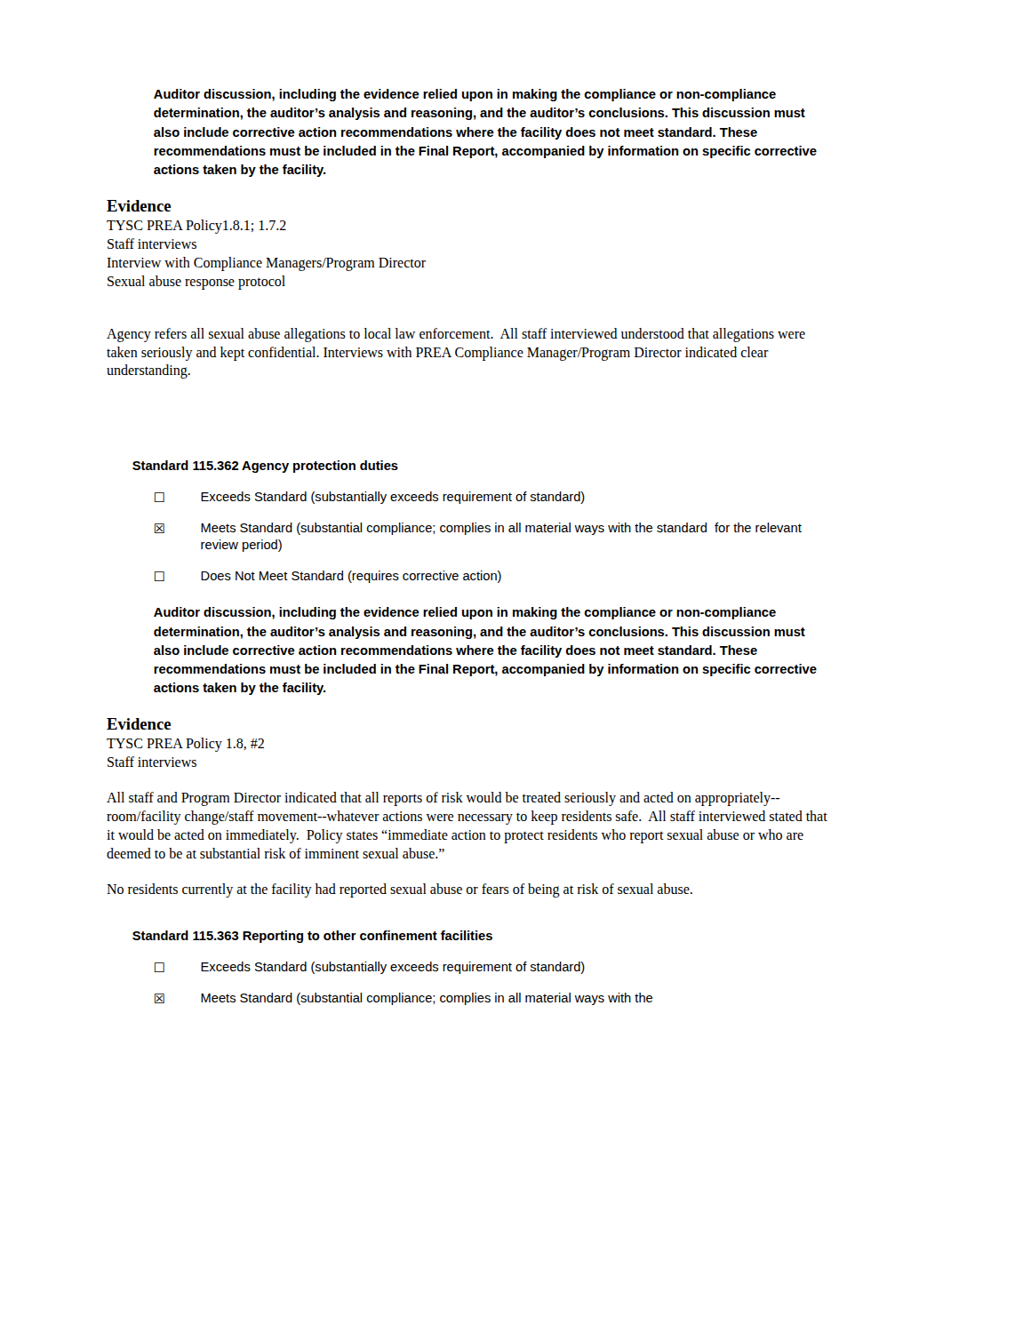Auditor discussion, including the evidence relied upon in making the compliance or non-compliance determination, the auditor’s analysis and reasoning, and the auditor’s conclusions. This discussion must also include corrective action recommendations where the facility does not meet standard. These recommendations must be included in the Final Report, accompanied by information on specific corrective actions taken by the facility.
Evidence
TYSC PREA Policy1.8.1; 1.7.2
Staff interviews
Interview with Compliance Managers/Program Director
Sexual abuse response protocol
Agency refers all sexual abuse allegations to local law enforcement. All staff interviewed understood that allegations were taken seriously and kept confidential. Interviews with PREA Compliance Manager/Program Director indicated clear understanding.
Standard 115.362 Agency protection duties
☐ Exceeds Standard (substantially exceeds requirement of standard)
☒ Meets Standard (substantial compliance; complies in all material ways with the standard for the relevant review period)
☐ Does Not Meet Standard (requires corrective action)
Auditor discussion, including the evidence relied upon in making the compliance or non-compliance determination, the auditor’s analysis and reasoning, and the auditor’s conclusions. This discussion must also include corrective action recommendations where the facility does not meet standard. These recommendations must be included in the Final Report, accompanied by information on specific corrective actions taken by the facility.
Evidence
TYSC PREA Policy 1.8, #2
Staff interviews
All staff and Program Director indicated that all reports of risk would be treated seriously and acted on appropriately--room/facility change/staff movement--whatever actions were necessary to keep residents safe. All staff interviewed stated that it would be acted on immediately. Policy states “immediate action to protect residents who report sexual abuse or who are deemed to be at substantial risk of imminent sexual abuse.”
No residents currently at the facility had reported sexual abuse or fears of being at risk of sexual abuse.
Standard 115.363 Reporting to other confinement facilities
☐ Exceeds Standard (substantially exceeds requirement of standard)
☒ Meets Standard (substantial compliance; complies in all material ways with the